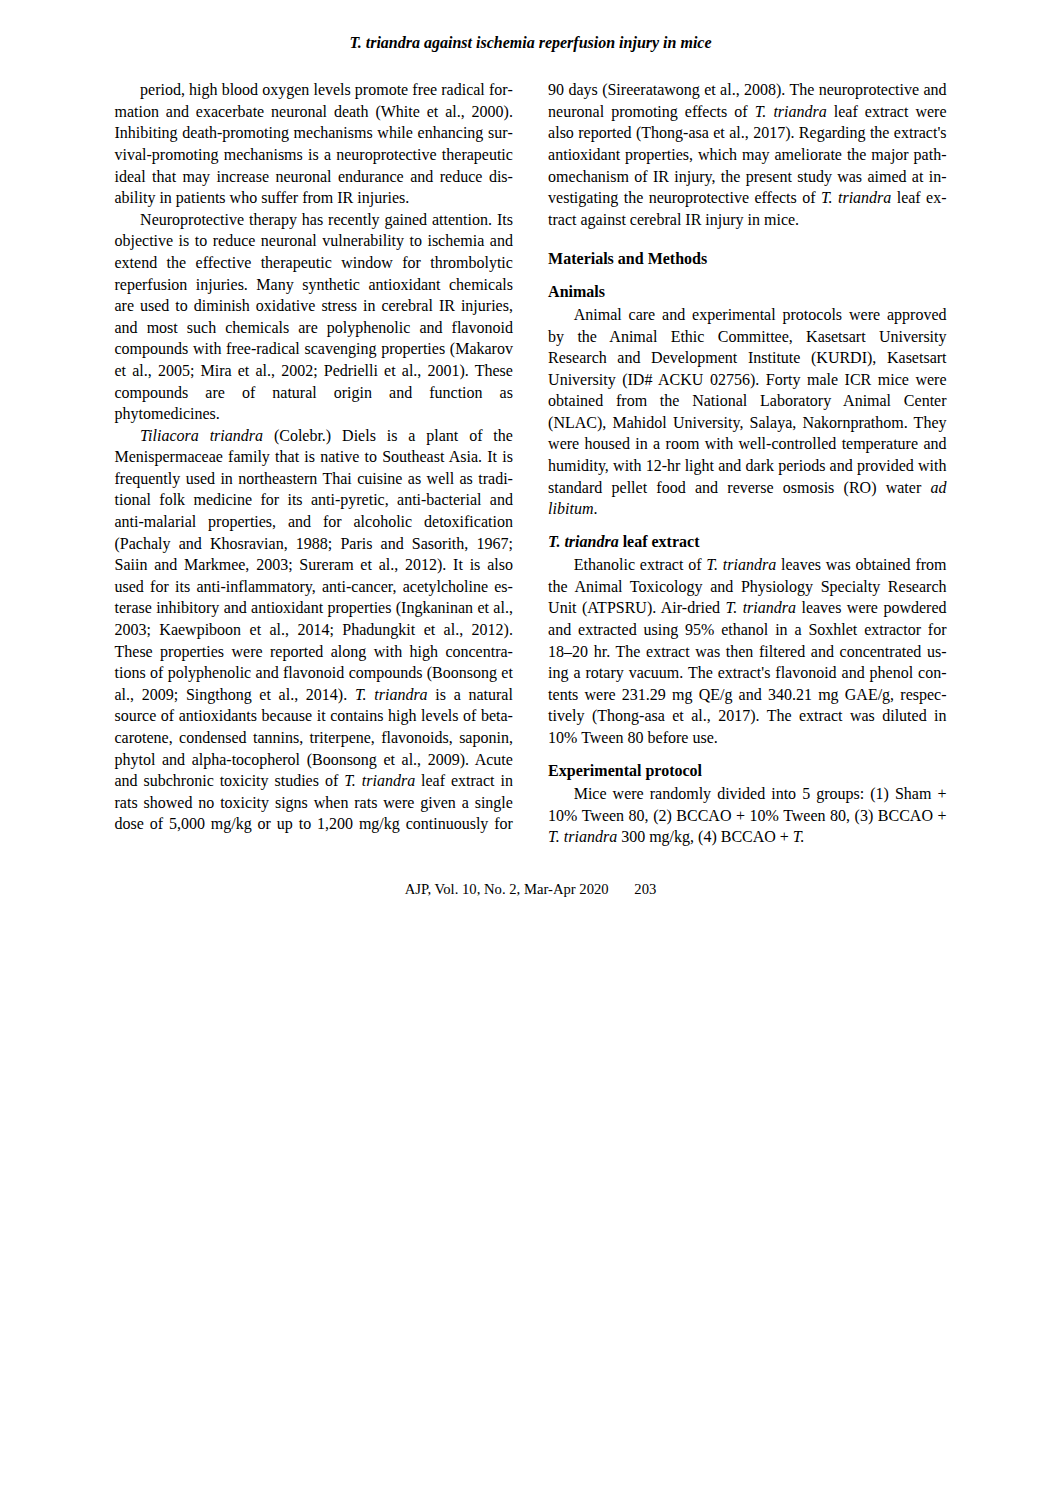T. triandra against ischemia reperfusion injury in mice
period, high blood oxygen levels promote free radical formation and exacerbate neuronal death (White et al., 2000). Inhibiting death-promoting mechanisms while enhancing survival-promoting mechanisms is a neuroprotective therapeutic ideal that may increase neuronal endurance and reduce disability in patients who suffer from IR injuries.
Neuroprotective therapy has recently gained attention. Its objective is to reduce neuronal vulnerability to ischemia and extend the effective therapeutic window for thrombolytic reperfusion injuries. Many synthetic antioxidant chemicals are used to diminish oxidative stress in cerebral IR injuries, and most such chemicals are polyphenolic and flavonoid compounds with free-radical scavenging properties (Makarov et al., 2005; Mira et al., 2002; Pedrielli et al., 2001). These compounds are of natural origin and function as phytomedicines.
Tiliacora triandra (Colebr.) Diels is a plant of the Menispermaceae family that is native to Southeast Asia. It is frequently used in northeastern Thai cuisine as well as traditional folk medicine for its anti-pyretic, anti-bacterial and anti-malarial properties, and for alcoholic detoxification (Pachaly and Khosravian, 1988; Paris and Sasorith, 1967; Saiin and Markmee, 2003; Sureram et al., 2012). It is also used for its anti-inflammatory, anti-cancer, acetylcholine esterase inhibitory and antioxidant properties (Ingkaninan et al., 2003; Kaewpiboon et al., 2014; Phadungkit et al., 2012). These properties were reported along with high concentrations of polyphenolic and flavonoid compounds (Boonsong et al., 2009; Singthong et al., 2014). T. triandra is a natural source of antioxidants because it contains high levels of beta-carotene, condensed tannins, triterpene, flavonoids, saponin, phytol and alpha-tocopherol (Boonsong et al., 2009). Acute and subchronic toxicity studies of T. triandra leaf extract in rats showed no toxicity signs when rats were given a single dose of 5,000 mg/kg or up to 1,200 mg/kg continuously for 90 days (Sireeratawong et al., 2008). The neuroprotective and neuronal promoting effects of T. triandra leaf extract were also reported (Thong-asa et al., 2017). Regarding the extract's antioxidant properties, which may ameliorate the major pathomechanism of IR injury, the present study was aimed at investigating the neuroprotective effects of T. triandra leaf extract against cerebral IR injury in mice.
Materials and Methods
Animals
Animal care and experimental protocols were approved by the Animal Ethic Committee, Kasetsart University Research and Development Institute (KURDI), Kasetsart University (ID# ACKU 02756). Forty male ICR mice were obtained from the National Laboratory Animal Center (NLAC), Mahidol University, Salaya, Nakornprathom. They were housed in a room with well-controlled temperature and humidity, with 12-hr light and dark periods and provided with standard pellet food and reverse osmosis (RO) water ad libitum.
T. triandra leaf extract
Ethanolic extract of T. triandra leaves was obtained from the Animal Toxicology and Physiology Specialty Research Unit (ATPSRU). Air-dried T. triandra leaves were powdered and extracted using 95% ethanol in a Soxhlet extractor for 18–20 hr. The extract was then filtered and concentrated using a rotary vacuum. The extract's flavonoid and phenol contents were 231.29 mg QE/g and 340.21 mg GAE/g, respectively (Thong-asa et al., 2017). The extract was diluted in 10% Tween 80 before use.
Experimental protocol
Mice were randomly divided into 5 groups: (1) Sham + 10% Tween 80, (2) BCCAO + 10% Tween 80, (3) BCCAO + T. triandra 300 mg/kg, (4) BCCAO + T.
AJP, Vol. 10, No. 2, Mar-Apr 2020 203